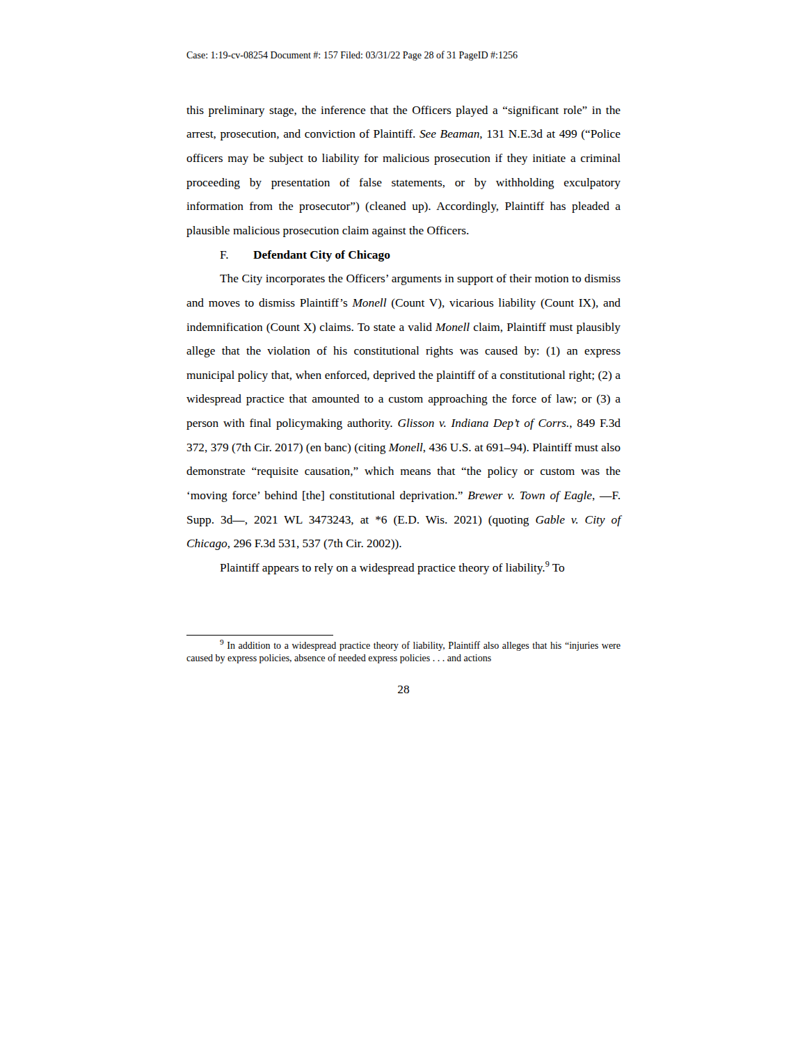Case: 1:19-cv-08254 Document #: 157 Filed: 03/31/22 Page 28 of 31 PageID #:1256
this preliminary stage, the inference that the Officers played a “significant role” in the arrest, prosecution, and conviction of Plaintiff. See Beaman, 131 N.E.3d at 499 (“Police officers may be subject to liability for malicious prosecution if they initiate a criminal proceeding by presentation of false statements, or by withholding exculpatory information from the prosecutor”) (cleaned up). Accordingly, Plaintiff has pleaded a plausible malicious prosecution claim against the Officers.
F. Defendant City of Chicago
The City incorporates the Officers’ arguments in support of their motion to dismiss and moves to dismiss Plaintiff’s Monell (Count V), vicarious liability (Count IX), and indemnification (Count X) claims. To state a valid Monell claim, Plaintiff must plausibly allege that the violation of his constitutional rights was caused by: (1) an express municipal policy that, when enforced, deprived the plaintiff of a constitutional right; (2) a widespread practice that amounted to a custom approaching the force of law; or (3) a person with final policymaking authority. Glisson v. Indiana Dep’t of Corrs., 849 F.3d 372, 379 (7th Cir. 2017) (en banc) (citing Monell, 436 U.S. at 691–94). Plaintiff must also demonstrate “requisite causation,” which means that “the policy or custom was the ‘moving force’ behind [the] constitutional deprivation.” Brewer v. Town of Eagle, —F. Supp. 3d—, 2021 WL 3473243, at *6 (E.D. Wis. 2021) (quoting Gable v. City of Chicago, 296 F.3d 531, 537 (7th Cir. 2002)).
Plaintiff appears to rely on a widespread practice theory of liability.9 To
9 In addition to a widespread practice theory of liability, Plaintiff also alleges that his “injuries were caused by express policies, absence of needed express policies . . . and actions
28